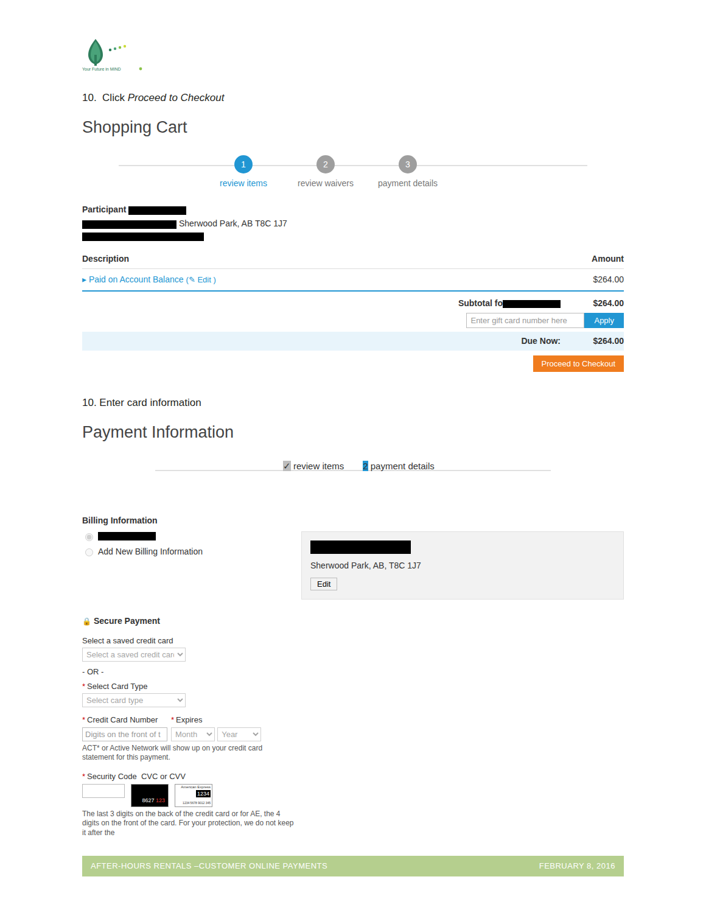Your Future in MIND
10. Click Proceed to Checkout
Shopping Cart
1 review items
2 review waivers
3 payment details
Participant
Sherwood Park, AB T8C 1J7
| Description | Amount |
| --- | --- |
| ▸ Paid on Account Balance (✎ Edit ) | $264.00 |
Subtotal fo $264.00
Apply
Due Now: $264.00
Proceed to Checkout
10. Enter card information
Payment Information
✓ review items
2 payment details
Billing Information
Add New Billing Information
Sherwood Park, AB, T8C 1J7
Edit
Secure Payment
Select a saved credit card
Select a saved credit card
- OR -
*Select Card Type
Select card type
*Credit Card Number
*Expires
Month Year
ACT* or Active Network will show up on your credit card statement for this payment.
*Security Code CVC or CVV
8627 123
American Express
1234
1234 5678 9012 345
The last 3 digits on the back of the credit card or for AE, the 4 digits on the front of the card. For your protection, we do not keep it after the
AFTER-HOURS RENTALS –CUSTOMER ONLINE PAYMENTS FEBRUARY 8, 2016